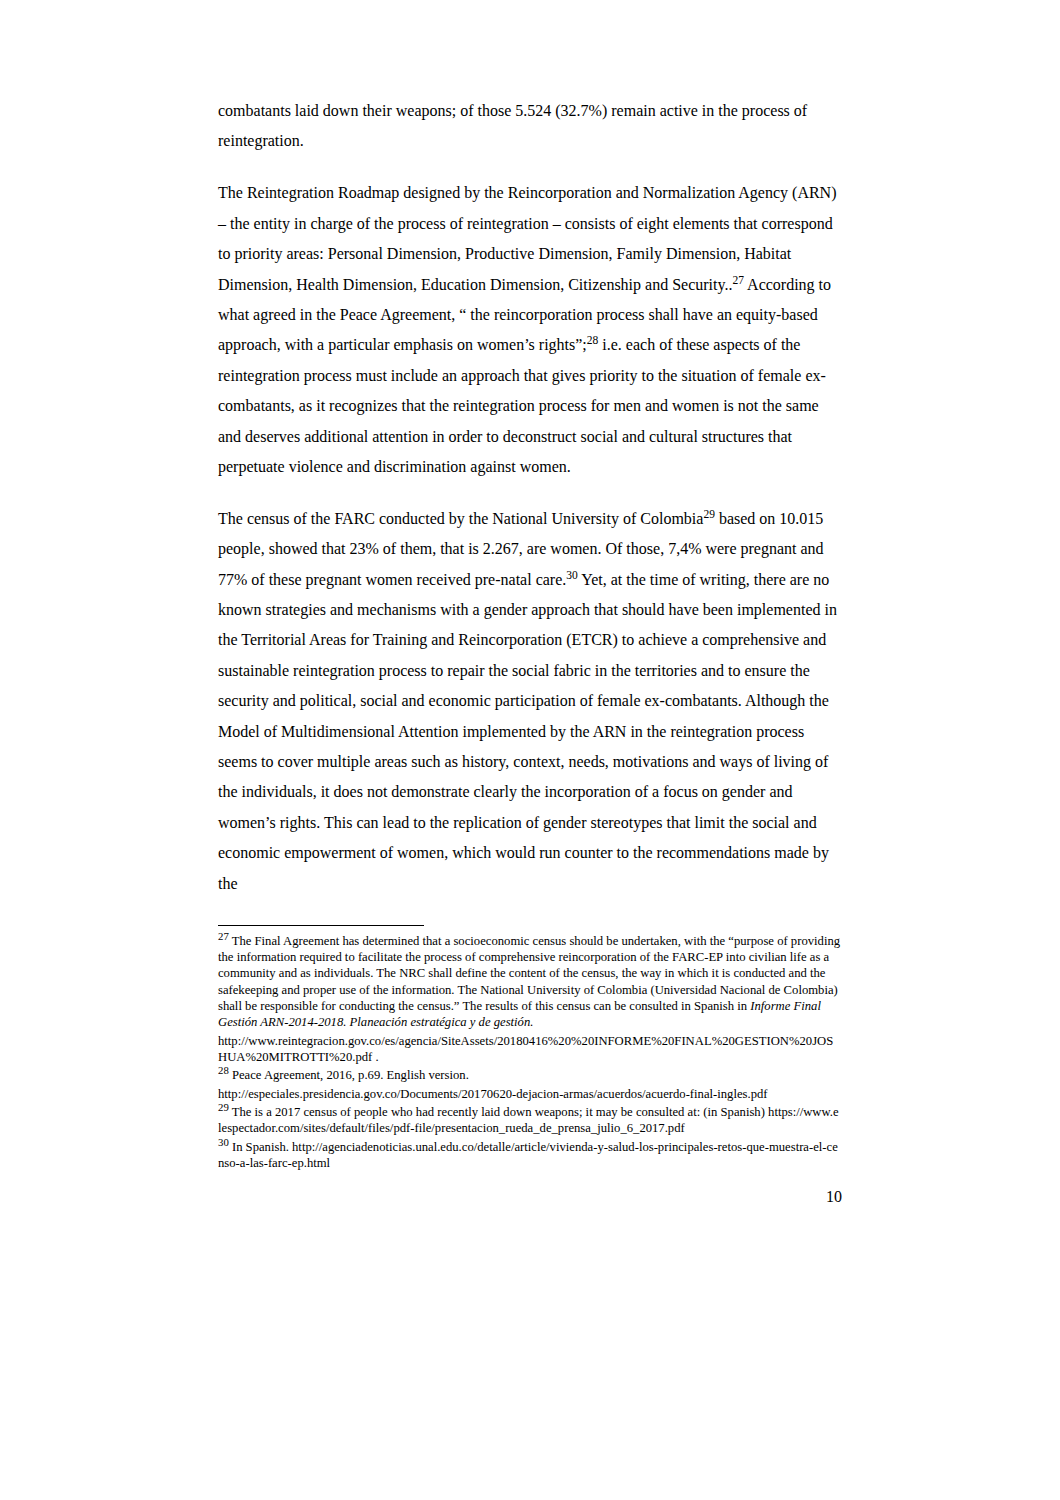combatants laid down their weapons; of those 5.524 (32.7%) remain active in the process of reintegration.
The Reintegration Roadmap designed by the Reincorporation and Normalization Agency (ARN) – the entity in charge of the process of reintegration – consists of eight elements that correspond to priority areas: Personal Dimension, Productive Dimension, Family Dimension, Habitat Dimension, Health Dimension, Education Dimension, Citizenship and Security..27 According to what agreed in the Peace Agreement, “ the reincorporation process shall have an equity-based approach, with a particular emphasis on women’s rights”;28 i.e. each of these aspects of the reintegration process must include an approach that gives priority to the situation of female ex-combatants, as it recognizes that the reintegration process for men and women is not the same and deserves additional attention in order to deconstruct social and cultural structures that perpetuate violence and discrimination against women.
The census of the FARC conducted by the National University of Colombia29 based on 10.015 people, showed that 23% of them, that is 2.267, are women. Of those, 7,4% were pregnant and 77% of these pregnant women received pre-natal care.30 Yet, at the time of writing, there are no known strategies and mechanisms with a gender approach that should have been implemented in the Territorial Areas for Training and Reincorporation (ETCR) to achieve a comprehensive and sustainable reintegration process to repair the social fabric in the territories and to ensure the security and political, social and economic participation of female ex-combatants. Although the Model of Multidimensional Attention implemented by the ARN in the reintegration process seems to cover multiple areas such as history, context, needs, motivations and ways of living of the individuals, it does not demonstrate clearly the incorporation of a focus on gender and women’s rights. This can lead to the replication of gender stereotypes that limit the social and economic empowerment of women, which would run counter to the recommendations made by the
27 The Final Agreement has determined that a socioeconomic census should be undertaken, with the “purpose of providing the information required to facilitate the process of comprehensive reincorporation of the FARC-EP into civilian life as a community and as individuals. The NRC shall define the content of the census, the way in which it is conducted and the safekeeping and proper use of the information. The National University of Colombia (Universidad Nacional de Colombia) shall be responsible for conducting the census.” The results of this census can be consulted in Spanish in Informe Final Gestión ARN-2014-2018. Planeación estratégica y de gestión.
http://www.reintegracion.gov.co/es/agencia/SiteAssets/20180416%20%20INFORME%20FINAL%20GESTION%20JOSHUA%20MITROTTI%20.pdf .
28 Peace Agreement, 2016, p.69. English version.
http://especiales.presidencia.gov.co/Documents/20170620-dejacion-armas/acuerdos/acuerdo-final-ingles.pdf
29 The is a 2017 census of people who had recently laid down weapons; it may be consulted at: (in Spanish) https://www.elespectador.com/sites/default/files/pdf-file/presentacion_rueda_de_prensa_julio_6_2017.pdf
30 In Spanish. http://agenciadenoticias.unal.edu.co/detalle/article/vivienda-y-salud-los-principales-retos-que-muestra-el-censo-a-las-farc-ep.html
10